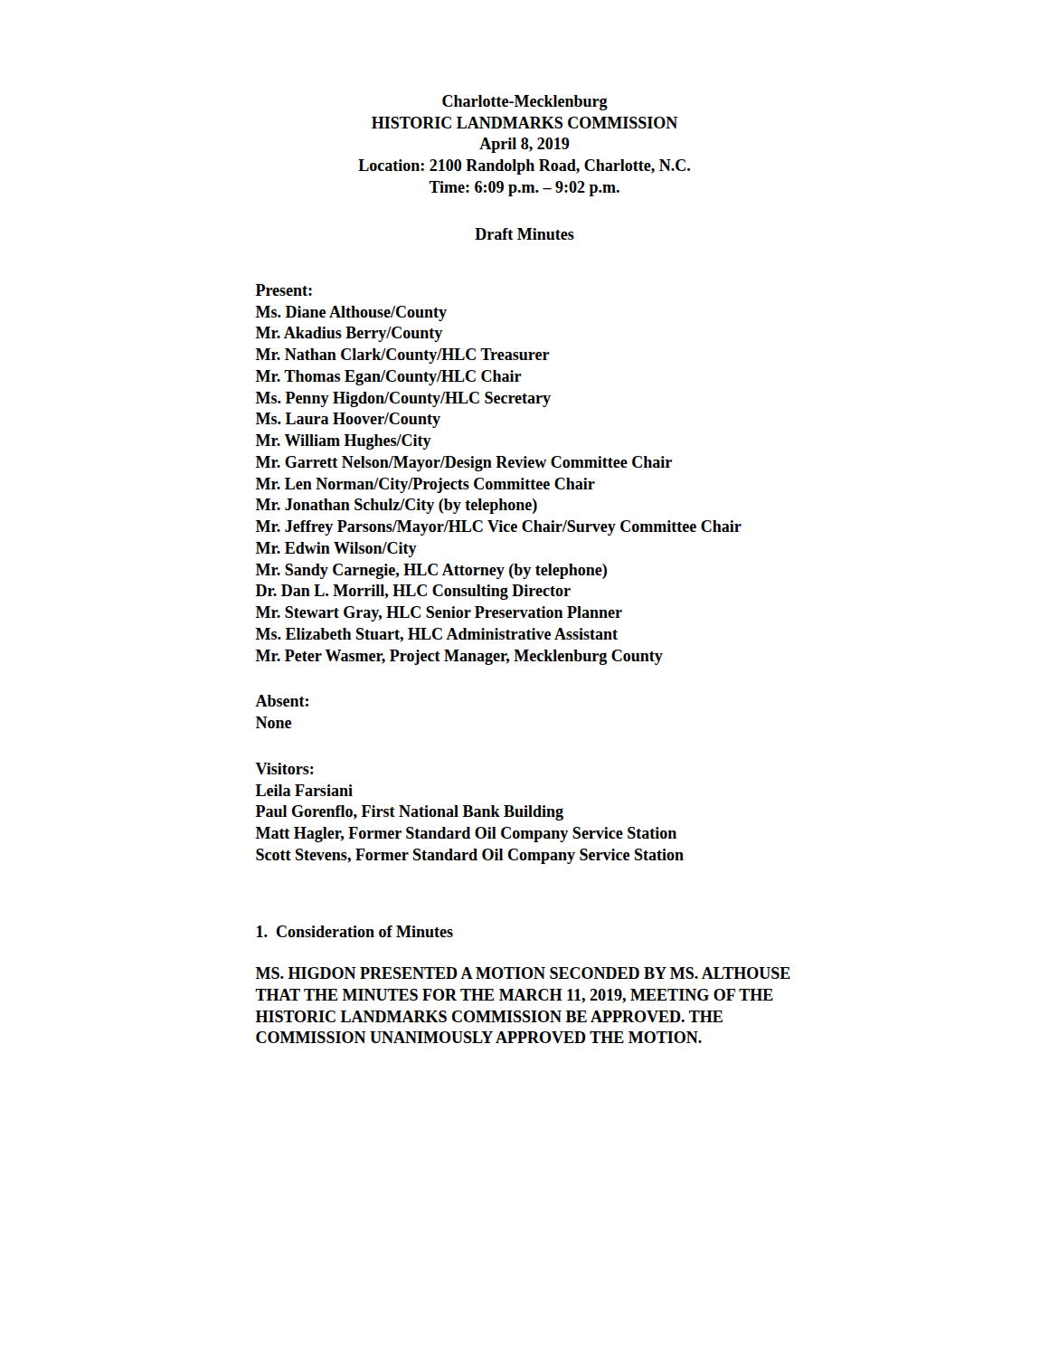Charlotte-Mecklenburg
HISTORIC LANDMARKS COMMISSION
April 8, 2019
Location: 2100 Randolph Road, Charlotte, N.C.
Time: 6:09 p.m. – 9:02 p.m.
Draft Minutes
Present:
Ms. Diane Althouse/County
Mr. Akadius Berry/County
Mr. Nathan Clark/County/HLC Treasurer
Mr. Thomas Egan/County/HLC Chair
Ms. Penny Higdon/County/HLC Secretary
Ms. Laura Hoover/County
Mr. William Hughes/City
Mr. Garrett Nelson/Mayor/Design Review Committee Chair
Mr. Len Norman/City/Projects Committee Chair
Mr. Jonathan Schulz/City (by telephone)
Mr. Jeffrey Parsons/Mayor/HLC Vice Chair/Survey Committee Chair
Mr. Edwin Wilson/City
Mr. Sandy Carnegie, HLC Attorney (by telephone)
Dr. Dan L. Morrill, HLC Consulting Director
Mr. Stewart Gray, HLC Senior Preservation Planner
Ms. Elizabeth Stuart, HLC Administrative Assistant
Mr. Peter Wasmer, Project Manager, Mecklenburg County
Absent:
None
Visitors:
Leila Farsiani
Paul Gorenflo, First National Bank Building
Matt Hagler, Former Standard Oil Company Service Station
Scott Stevens, Former Standard Oil Company Service Station
1. Consideration of Minutes
MS. HIGDON PRESENTED A MOTION SECONDED BY MS. ALTHOUSE THAT THE MINUTES FOR THE MARCH 11, 2019, MEETING OF THE HISTORIC LANDMARKS COMMISSION BE APPROVED. THE COMMISSION UNANIMOUSLY APPROVED THE MOTION.